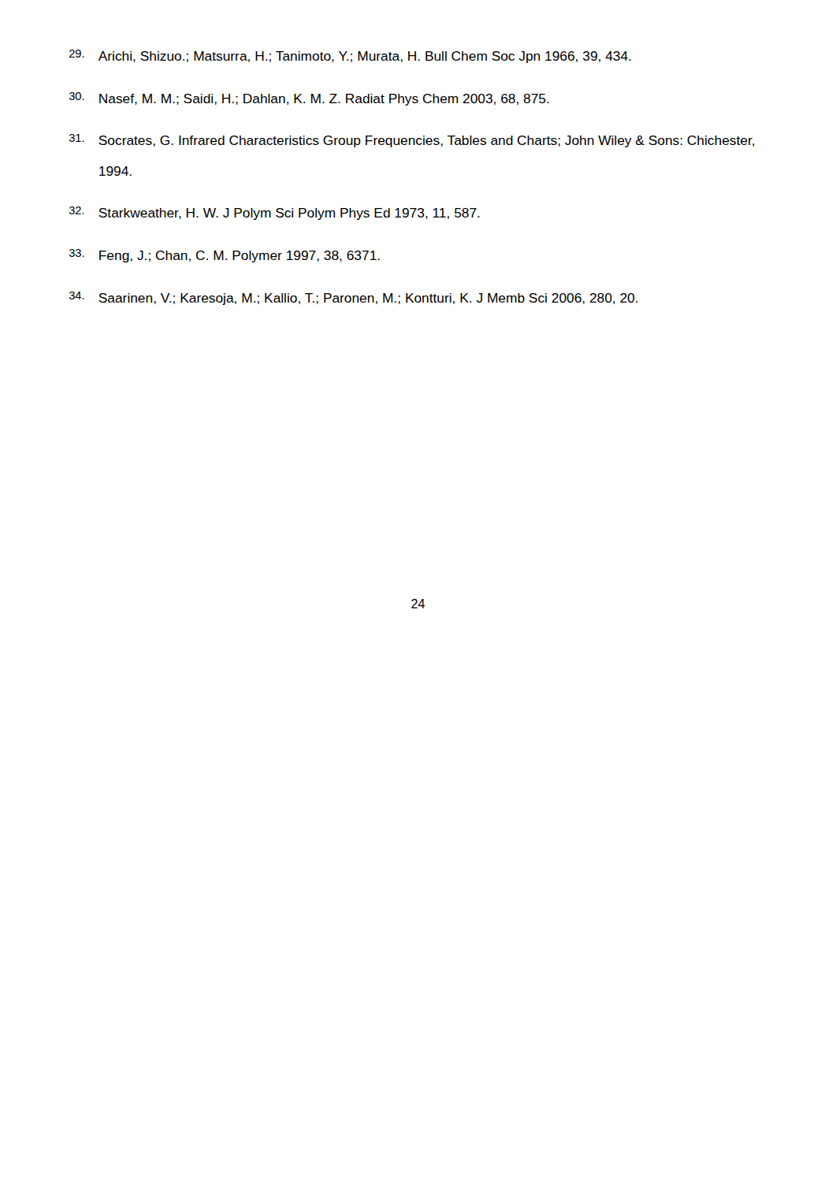Arichi, Shizuo.; Matsurra, H.; Tanimoto, Y.; Murata, H. Bull Chem Soc Jpn 1966, 39, 434.
Nasef, M. M.; Saidi, H.; Dahlan, K. M. Z. Radiat Phys Chem 2003, 68, 875.
Socrates, G. Infrared Characteristics Group Frequencies, Tables and Charts; John Wiley & Sons: Chichester, 1994.
Starkweather, H. W. J Polym Sci Polym Phys Ed 1973, 11, 587.
Feng, J.; Chan, C. M. Polymer 1997, 38, 6371.
Saarinen, V.; Karesoja, M.; Kallio, T.; Paronen, M.; Kontturi, K. J Memb Sci 2006, 280, 20.
24